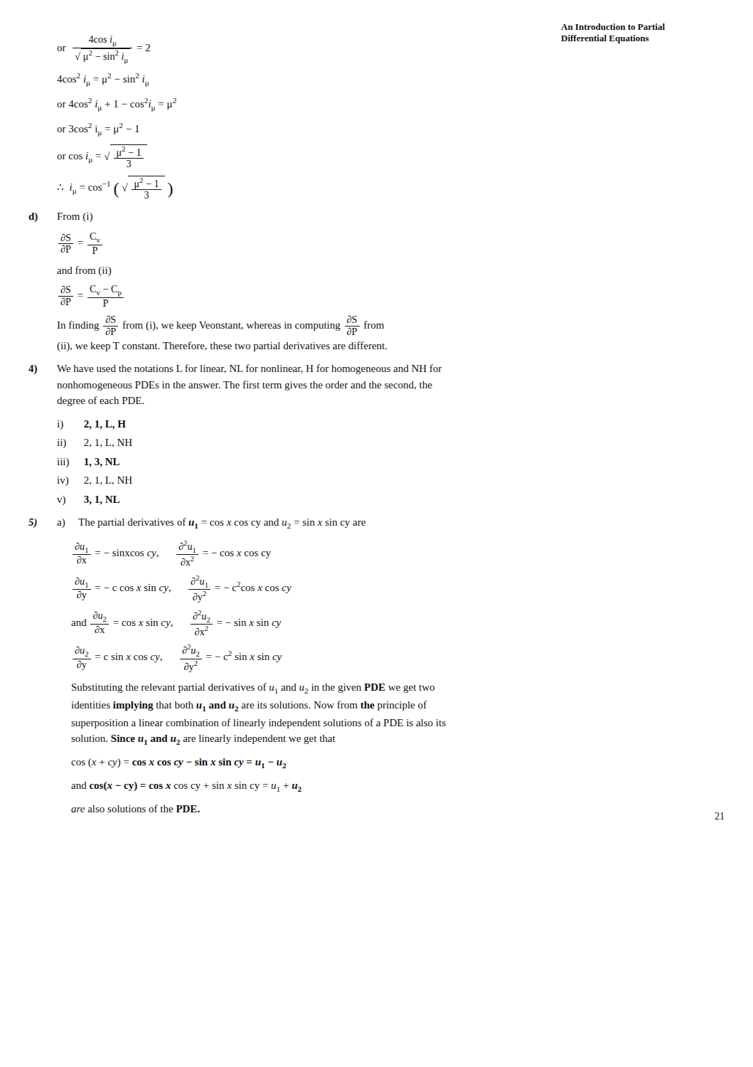An Introduction to Partial
Differential Equations
or 4cos iμ √μ2 − sin2 iμ = 2
4cos2 iμ = μ2 − sin2 iμ
or 4cos2 iμ + 1 − cos2 iμ = μ2
or 3cos2 iμ = μ2 − 1
or cos iμ = √ μ2 − 1 3
∴ iμ = cos−1 ( √ μ2 − 1 3 )
d)
From (i)
∂S ∂P = Cv P
and from (ii)
∂S ∂P = Cv − Cp P
In finding ∂S ∂P from (i), we keep Veonstant, whereas in computing ∂S ∂P from
(ii), we keep T constant. Therefore, these two partial derivatives are different.
4)
We have used the notations L for linear, NL for nonlinear, H for homogeneous and NH for nonhomogeneous PDEs in the answer. The first term gives the order and the second, the degree of each PDE.
i) 2, 1, L, H
ii) 2, 1, L, NH
iii) 1, 3, NL
iv) 2, 1, L, NH
v) 3, 1, NL
5)
a)
The partial derivatives of u 1 = cos x cos cy and u 2 = sin x sin cy are
∂u 1 ∂x = − sinxcos cy, ∂2 u 1 ∂x2 = − cos x cos cy
∂u 1 ∂y = − c cos x sin cy, ∂2 u 1 ∂y2 = − c2cos x cos cy
and ∂u 2 ∂x = cos x sin cy, ∂2 u 2 ∂x2 = − sin x sin cy
∂u 2 ∂y = c sin x cos cy, ∂2 u 2 ∂y2 = − c2 sin x sin cy
Substituting the relevant partial derivatives of u 1 and u 2 in the given PDE we get two identities implying that both u 1 and u 2 are its solutions. Now from the principle of superposition a linear combination of linearly independent solutions of a PDE is also its solution. Since u 1 and u 2 are linearly independent we get that
cos (x + cy) = cos x cos cy − sin x sin cy = u 1 − u 2
and cos(x − cy) = cos x cos cy + sin x sin cy = u 1 + u 2
are also solutions of the PDE.
21